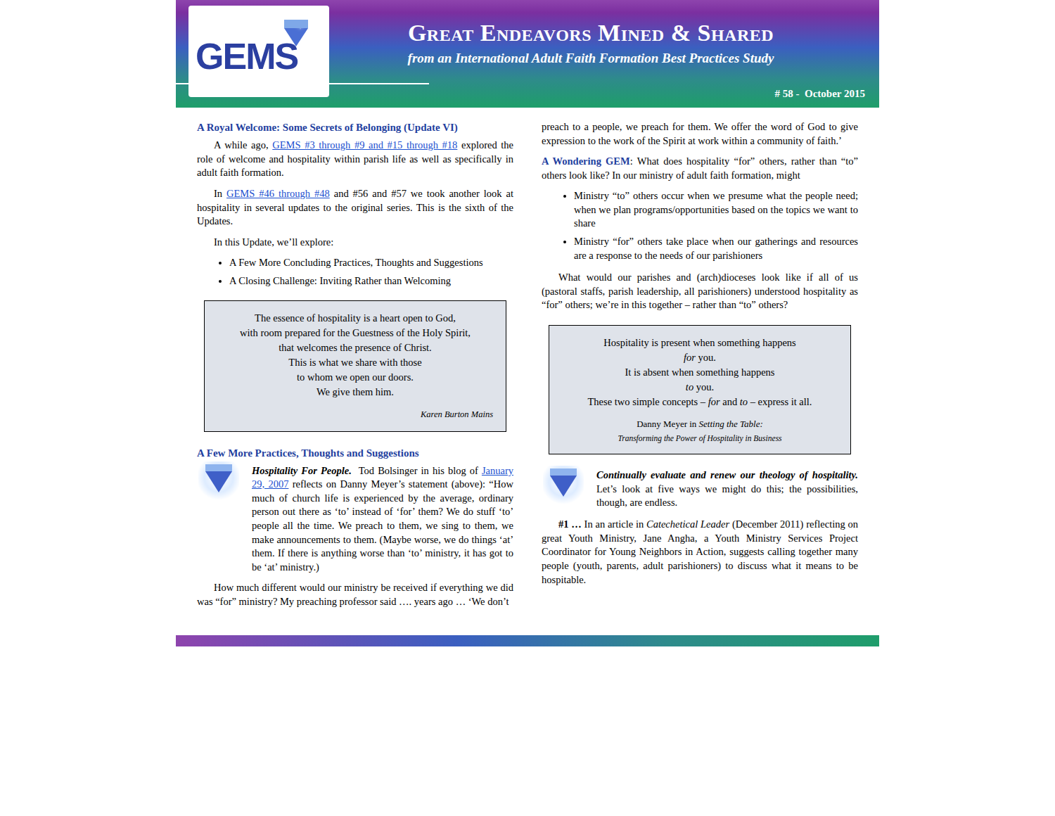✦
GEMS
Great Endeavors Mined & Shared
from an International Adult Faith Formation Best Practices Study
# 58 - October 2015
A Royal Welcome: Some Secrets of Belonging (Update VI)
A while ago, GEMS #3 through #9 and #15 through #18 explored the role of welcome and hospitality within parish life as well as specifically in adult faith formation.
In GEMS #46 through #48 and #56 and #57 we took another look at hospitality in several updates to the original series. This is the sixth of the Updates.
In this Update, we’ll explore:
A Few More Concluding Practices, Thoughts and Suggestions
A Closing Challenge: Inviting Rather than Welcoming
The essence of hospitality is a heart open to God,
with room prepared for the Guestness of the Holy Spirit,
that welcomes the presence of Christ.
This is what we share with those
to whom we open our doors.
We give them him.
Karen Burton Mains
A Few More Practices, Thoughts and Suggestions
Hospitality For People. Tod Bolsinger in his blog of January 29, 2007 reflects on Danny Meyer’s statement (above): “How much of church life is experienced by the average, ordinary person out there as ‘to’ instead of ‘for’ them? We do stuff ‘to’ people all the time. We preach to them, we sing to them, we make announcements to them. (Maybe worse, we do things ‘at’ them. If there is anything worse than ‘to’ ministry, it has got to be ‘at’ ministry.)
How much different would our ministry be received if everything we did was “for” ministry? My preaching professor said …. years ago … ‘We don’t
preach to a people, we preach for them. We offer the word of God to give expression to the work of the Spirit at work within a community of faith.’
A Wondering GEM: What does hospitality “for” others, rather than “to” others look like? In our ministry of adult faith formation, might
Ministry “to” others occur when we presume what the people need; when we plan programs/opportunities based on the topics we want to share
Ministry “for” others take place when our gatherings and resources are a response to the needs of our parishioners
What would our parishes and (arch)dioceses look like if all of us (pastoral staffs, parish leadership, all parishioners) understood hospitality as “for” others; we’re in this together – rather than “to” others?
Hospitality is present when something happens
for you.
It is absent when something happens
to you.
These two simple concepts – for and to – express it all.
Danny Meyer in Setting the Table: Transforming the Power of Hospitality in Business
Continually evaluate and renew our theology of hospitality. Let’s look at five ways we might do this; the possibilities, though, are endless.
#1 … In an article in Catechetical Leader (December 2011) reflecting on great Youth Ministry, Jane Angha, a Youth Ministry Services Project Coordinator for Young Neighbors in Action, suggests calling together many people (youth, parents, adult parishioners) to discuss what it means to be hospitable.